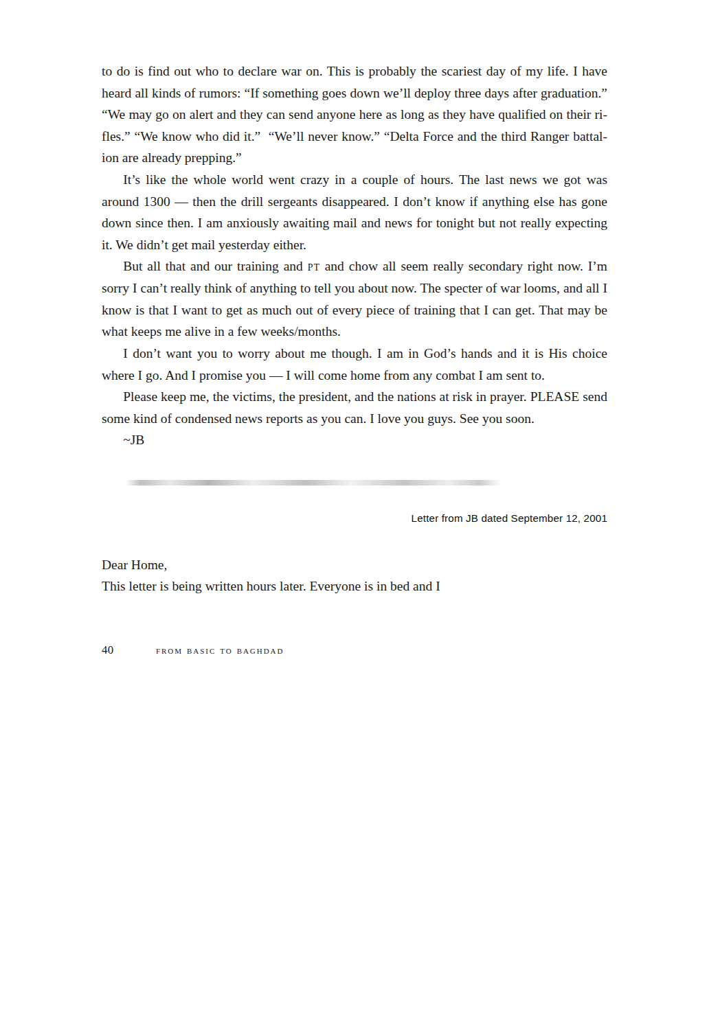to do is find out who to declare war on. This is probably the scariest day of my life. I have heard all kinds of rumors: “If something goes down we’ll deploy three days after graduation.” “We may go on alert and they can send anyone here as long as they have qualified on their rifles.” “We know who did it.” “We’ll never know.” “Delta Force and the third Ranger battalion are already prepping.”
It’s like the whole world went crazy in a couple of hours. The last news we got was around 1300 — then the drill sergeants disappeared. I don’t know if anything else has gone down since then. I am anxiously awaiting mail and news for tonight but not really expecting it. We didn’t get mail yesterday either.
But all that and our training and pt and chow all seem really secondary right now. I’m sorry I can’t really think of anything to tell you about now. The specter of war looms, and all I know is that I want to get as much out of every piece of training that I can get. That may be what keeps me alive in a few weeks/months.
I don’t want you to worry about me though. I am in God’s hands and it is His choice where I go. And I promise you — I will come home from any combat I am sent to.
Please keep me, the victims, the president, and the nations at risk in prayer. PLEASE send some kind of condensed news reports as you can. I love you guys. See you soon.
~JB
Letter from JB dated September 12, 2001
Dear Home,
This letter is being written hours later. Everyone is in bed and I
40 from basic to baghdad